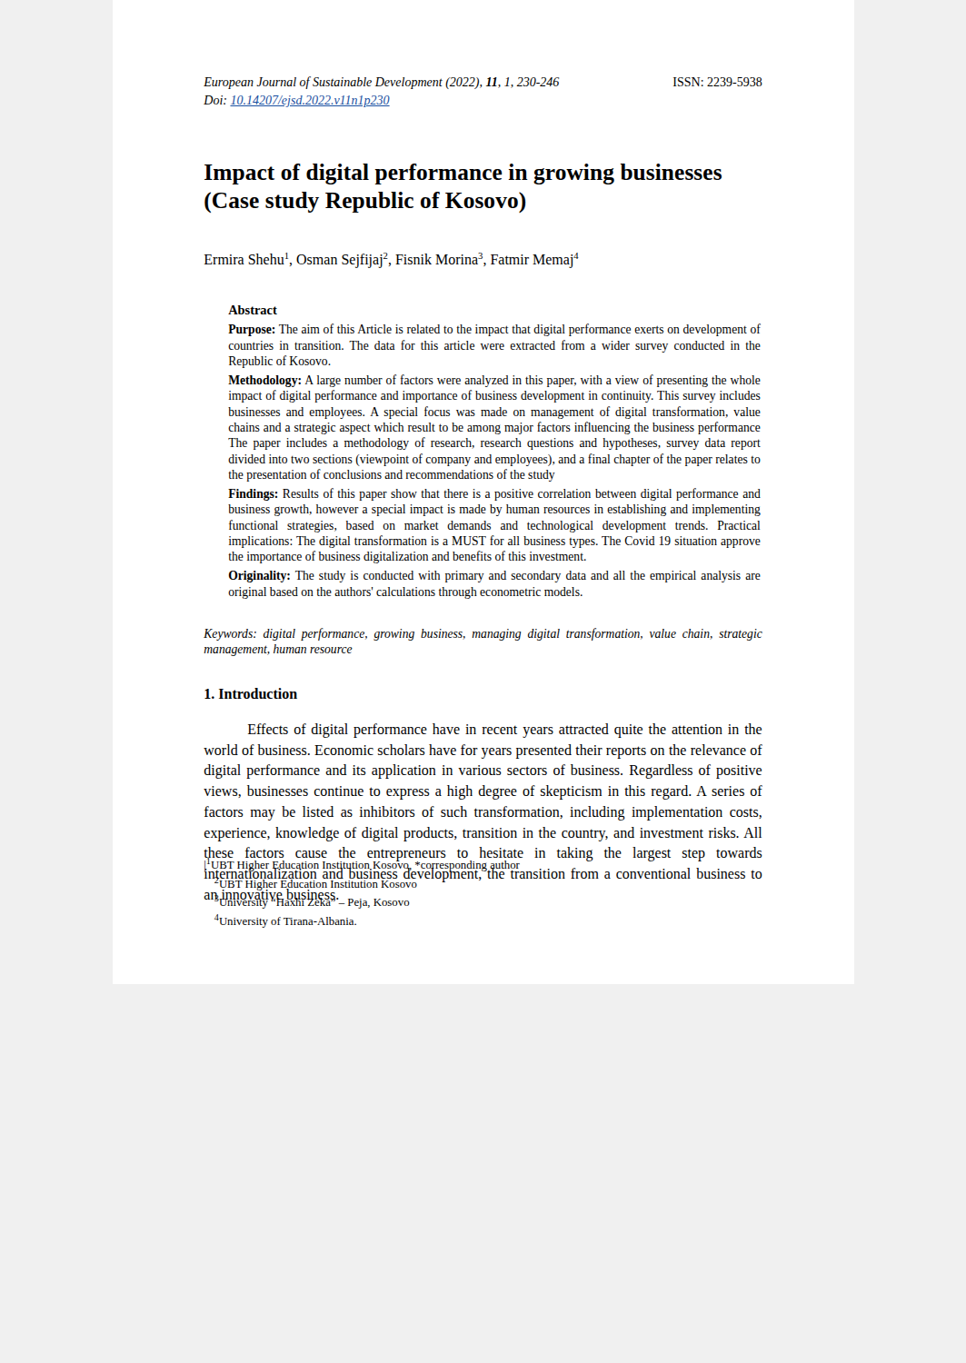European Journal of Sustainable Development (2022), 11, 1, 230-246
ISSN: 2239-5938
Doi: 10.14207/ejsd.2022.v11n1p230
Impact of digital performance in growing businesses (Case study Republic of Kosovo)
Ermira Shehu1, Osman Sejfijaj2, Fisnik Morina3, Fatmir Memaj4
Abstract
Purpose: The aim of this Article is related to the impact that digital performance exerts on development of countries in transition. The data for this article were extracted from a wider survey conducted in the Republic of Kosovo.
Methodology: A large number of factors were analyzed in this paper, with a view of presenting the whole impact of digital performance and importance of business development in continuity. This survey includes businesses and employees. A special focus was made on management of digital transformation, value chains and a strategic aspect which result to be among major factors influencing the business performance The paper includes a methodology of research, research questions and hypotheses, survey data report divided into two sections (viewpoint of company and employees), and a final chapter of the paper relates to the presentation of conclusions and recommendations of the study
Findings: Results of this paper show that there is a positive correlation between digital performance and business growth, however a special impact is made by human resources in establishing and implementing functional strategies, based on market demands and technological development trends. Practical implications: The digital transformation is a MUST for all business types. The Covid 19 situation approve the importance of business digitalization and benefits of this investment.
Originality: The study is conducted with primary and secondary data and all the empirical analysis are original based on the authors' calculations through econometric models.
Keywords: digital performance, growing business, managing digital transformation, value chain, strategic management, human resource
1. Introduction
Effects of digital performance have in recent years attracted quite the attention in the world of business. Economic scholars have for years presented their reports on the relevance of digital performance and its application in various sectors of business. Regardless of positive views, businesses continue to express a high degree of skepticism in this regard. A series of factors may be listed as inhibitors of such transformation, including implementation costs, experience, knowledge of digital products, transition in the country, and investment risks. All these factors cause the entrepreneurs to hesitate in taking the largest step towards internationalization and business development, the transition from a conventional business to an innovative business.
|1UBT Higher Education Institution Kosovo, *corresponding author
2UBT Higher Education Institution Kosovo
3University “Haxhi Zeka” – Peja, Kosovo
4University of Tirana-Albania.